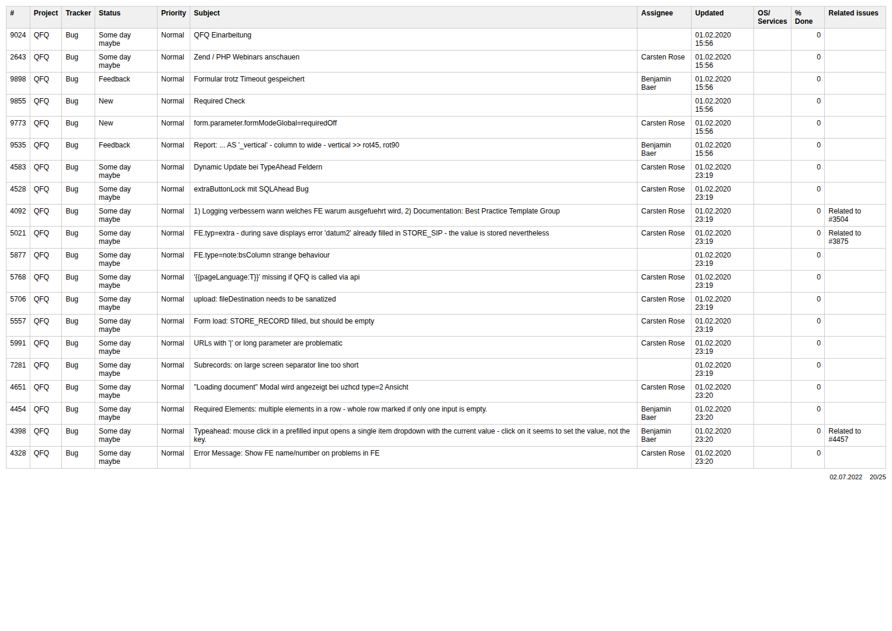| # | Project | Tracker | Status | Priority | Subject | Assignee | Updated | OS/ Services | % Done | Related issues |
| --- | --- | --- | --- | --- | --- | --- | --- | --- | --- | --- |
| 9024 | QFQ | Bug | Some day maybe | Normal | QFQ Einarbeitung | | 01.02.2020 15:56 | | 0 | |
| 2643 | QFQ | Bug | Some day maybe | Normal | Zend / PHP Webinars anschauen | Carsten Rose | 01.02.2020 15:56 | | 0 | |
| 9898 | QFQ | Bug | Feedback | Normal | Formular trotz Timeout gespeichert | Benjamin Baer | 01.02.2020 15:56 | | 0 | |
| 9855 | QFQ | Bug | New | Normal | Required Check | | 01.02.2020 15:56 | | 0 | |
| 9773 | QFQ | Bug | New | Normal | form.parameter.formModeGlobal=requiredOff | Carsten Rose | 01.02.2020 15:56 | | 0 | |
| 9535 | QFQ | Bug | Feedback | Normal | Report: ... AS '_vertical' - column to wide - vertical >> rot45, rot90 | Benjamin Baer | 01.02.2020 15:56 | | 0 | |
| 4583 | QFQ | Bug | Some day maybe | Normal | Dynamic Update bei TypeAhead Feldern | Carsten Rose | 01.02.2020 23:19 | | 0 | |
| 4528 | QFQ | Bug | Some day maybe | Normal | extraButtonLock mit SQLAhead Bug | Carsten Rose | 01.02.2020 23:19 | | 0 | |
| 4092 | QFQ | Bug | Some day maybe | Normal | 1) Logging verbessern wann welches FE warum ausgefuehrt wird, 2) Documentation: Best Practice Template Group | Carsten Rose | 01.02.2020 23:19 | | 0 | Related to #3504 |
| 5021 | QFQ | Bug | Some day maybe | Normal | FE.typ=extra - during save displays error 'datum2' already filled in STORE_SIP - the value is stored nevertheless | Carsten Rose | 01.02.2020 23:19 | | 0 | Related to #3875 |
| 5877 | QFQ | Bug | Some day maybe | Normal | FE.type=note:bsColumn strange behaviour | | 01.02.2020 23:19 | | 0 | |
| 5768 | QFQ | Bug | Some day maybe | Normal | '{{pageLanguage:T}}' missing if QFQ is called via api | Carsten Rose | 01.02.2020 23:19 | | 0 | |
| 5706 | QFQ | Bug | Some day maybe | Normal | upload: fileDestination needs to be sanatized | Carsten Rose | 01.02.2020 23:19 | | 0 | |
| 5557 | QFQ | Bug | Some day maybe | Normal | Form load: STORE_RECORD filled, but should be empty | Carsten Rose | 01.02.2020 23:19 | | 0 | |
| 5991 | QFQ | Bug | Some day maybe | Normal | URLs with '/' or long parameter are problematic | Carsten Rose | 01.02.2020 23:19 | | 0 | |
| 7281 | QFQ | Bug | Some day maybe | Normal | Subrecords: on large screen separator line too short | | 01.02.2020 23:19 | | 0 | |
| 4651 | QFQ | Bug | Some day maybe | Normal | "Loading document" Modal wird angezeigt bei uzhcd type=2 Ansicht | Carsten Rose | 01.02.2020 23:20 | | 0 | |
| 4454 | QFQ | Bug | Some day maybe | Normal | Required Elements: multiple elements in a row - whole row marked if only one input is empty. | Benjamin Baer | 01.02.2020 23:20 | | 0 | |
| 4398 | QFQ | Bug | Some day maybe | Normal | Typeahead: mouse click in a prefilled input opens a single item dropdown with the current value - click on it seems to set the value, not the key. | Benjamin Baer | 01.02.2020 23:20 | | 0 | Related to #4457 |
| 4328 | QFQ | Bug | Some day maybe | Normal | Error Message: Show FE name/number on problems in FE | Carsten Rose | 01.02.2020 23:20 | | 0 | |
02.07.2022 20/25